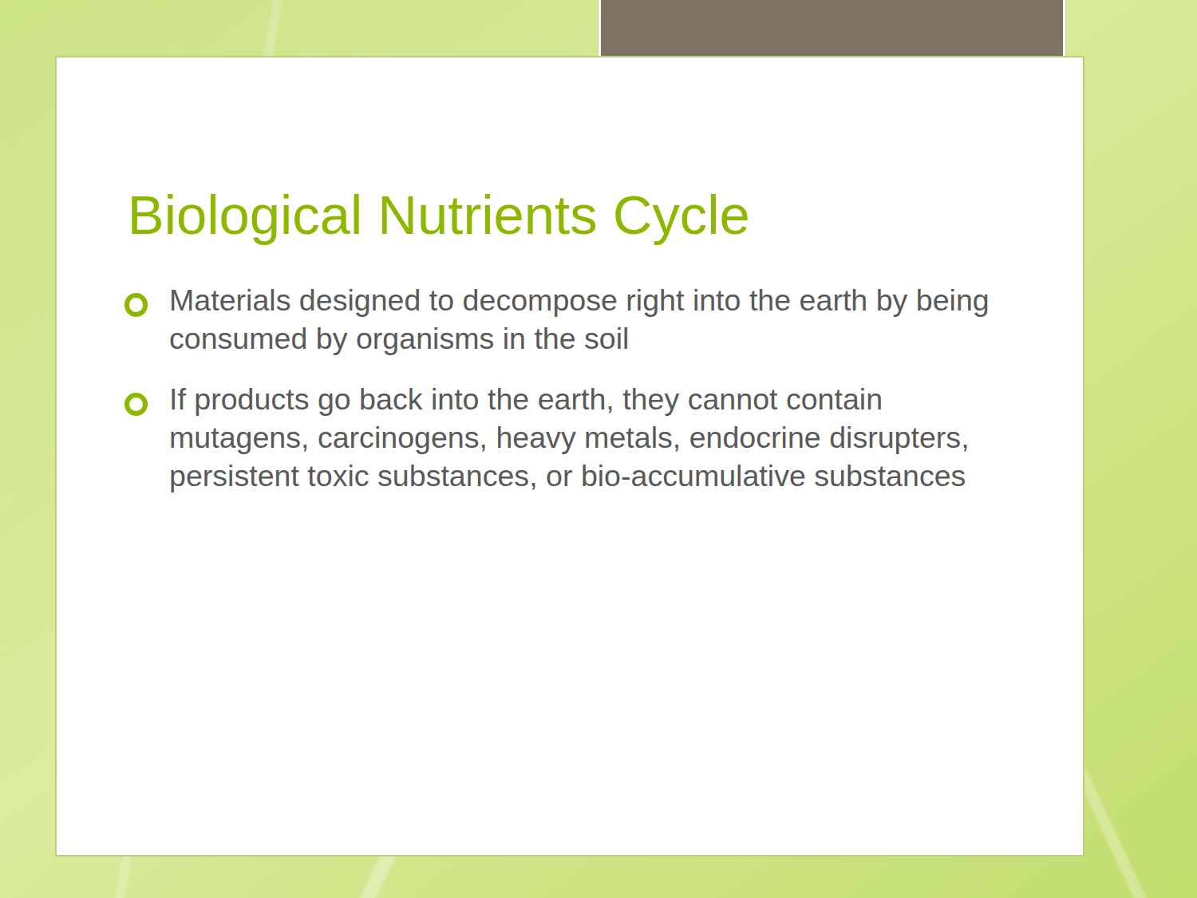Biological Nutrients Cycle
Materials designed to decompose right into the earth by being consumed by organisms in the soil
If products go back into the earth, they cannot contain mutagens, carcinogens, heavy metals, endocrine disrupters, persistent toxic substances, or bio-accumulative substances